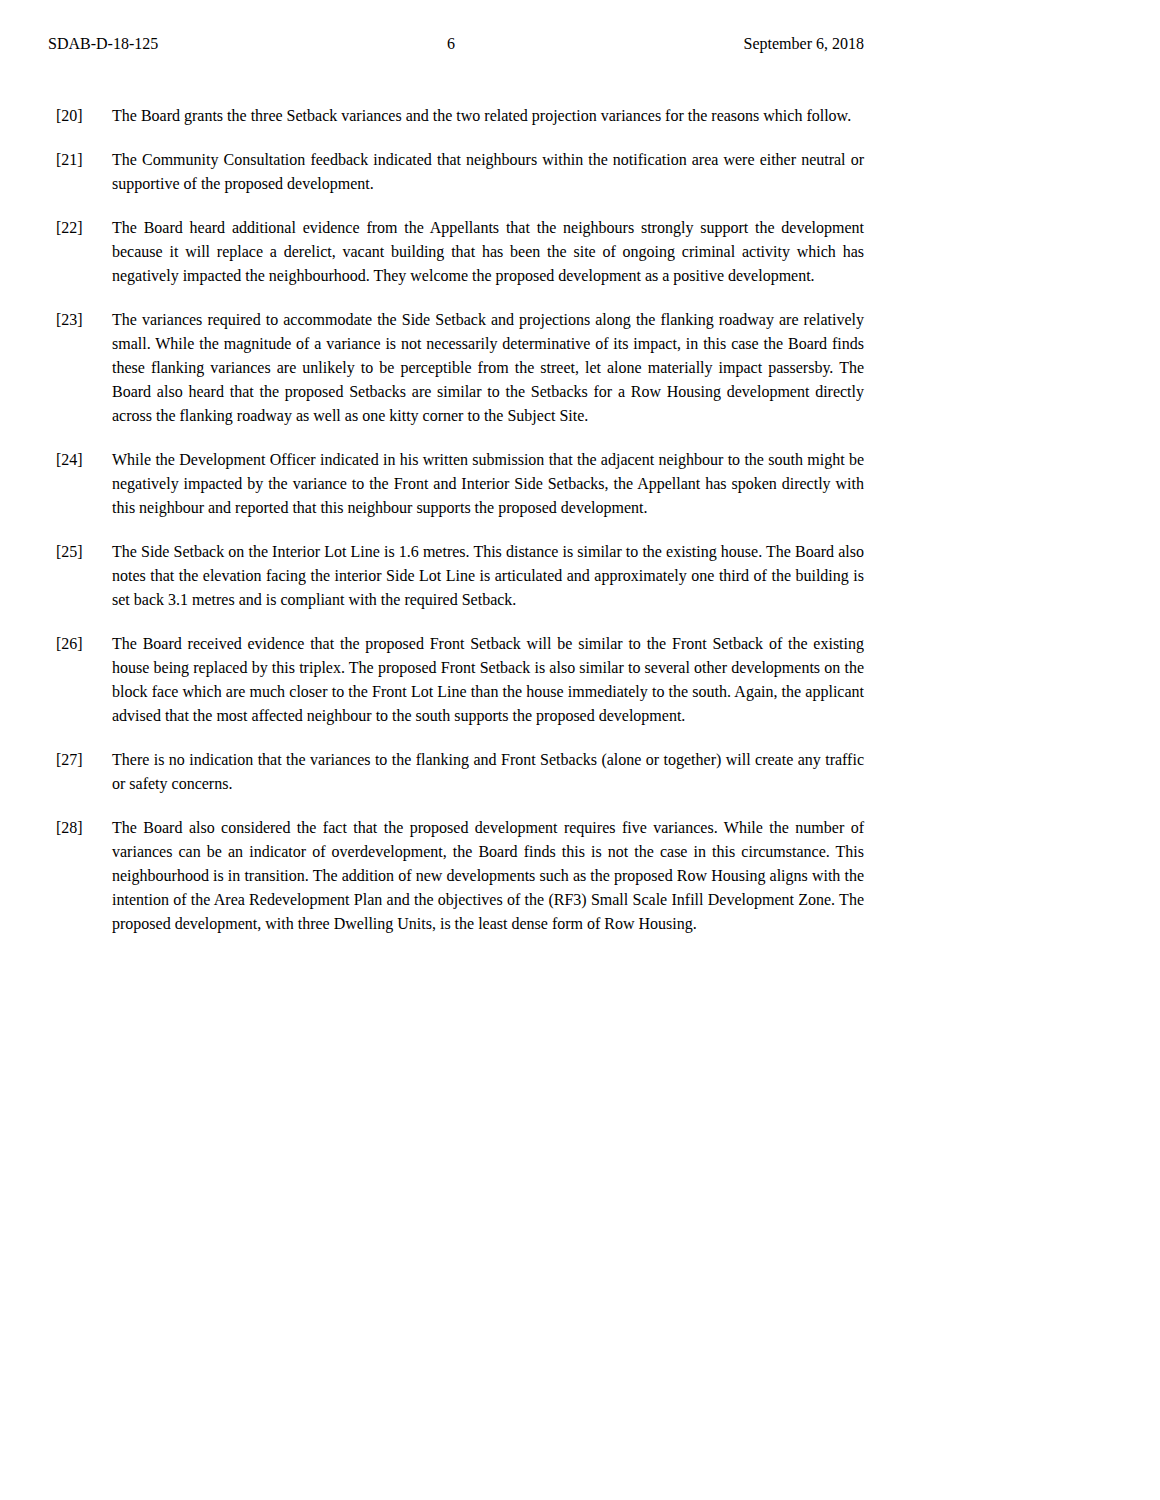SDAB-D-18-125 6 September 6, 2018
[20]
The Board grants the three Setback variances and the two related projection variances for the reasons which follow.
[21]
The Community Consultation feedback indicated that neighbours within the notification area were either neutral or supportive of the proposed development.
[22]
The Board heard additional evidence from the Appellants that the neighbours strongly support the development because it will replace a derelict, vacant building that has been the site of ongoing criminal activity which has negatively impacted the neighbourhood. They welcome the proposed development as a positive development.
[23]
The variances required to accommodate the Side Setback and projections along the flanking roadway are relatively small. While the magnitude of a variance is not necessarily determinative of its impact, in this case the Board finds these flanking variances are unlikely to be perceptible from the street, let alone materially impact passersby. The Board also heard that the proposed Setbacks are similar to the Setbacks for a Row Housing development directly across the flanking roadway as well as one kitty corner to the Subject Site.
[24]
While the Development Officer indicated in his written submission that the adjacent neighbour to the south might be negatively impacted by the variance to the Front and Interior Side Setbacks, the Appellant has spoken directly with this neighbour and reported that this neighbour supports the proposed development.
[25]
The Side Setback on the Interior Lot Line is 1.6 metres. This distance is similar to the existing house. The Board also notes that the elevation facing the interior Side Lot Line is articulated and approximately one third of the building is set back 3.1 metres and is compliant with the required Setback.
[26]
The Board received evidence that the proposed Front Setback will be similar to the Front Setback of the existing house being replaced by this triplex. The proposed Front Setback is also similar to several other developments on the block face which are much closer to the Front Lot Line than the house immediately to the south. Again, the applicant advised that the most affected neighbour to the south supports the proposed development.
[27]
There is no indication that the variances to the flanking and Front Setbacks (alone or together) will create any traffic or safety concerns.
[28]
The Board also considered the fact that the proposed development requires five variances. While the number of variances can be an indicator of overdevelopment, the Board finds this is not the case in this circumstance. This neighbourhood is in transition. The addition of new developments such as the proposed Row Housing aligns with the intention of the Area Redevelopment Plan and the objectives of the (RF3) Small Scale Infill Development Zone. The proposed development, with three Dwelling Units, is the least dense form of Row Housing.